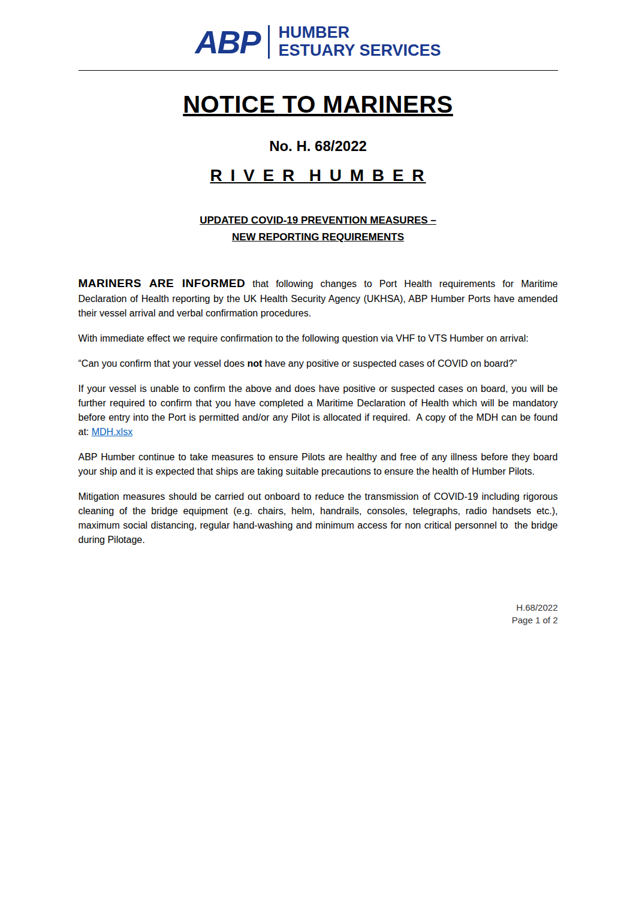ABP HUMBER
ESTUARY SERVICES
NOTICE TO MARINERS
No. H. 68/2022
R I V E R H U M B E R
UPDATED COVID-19 PREVENTION MEASURES –
NEW REPORTING REQUIREMENTS
MARINERS ARE INFORMED that following changes to Port Health requirements for Maritime Declaration of Health reporting by the UK Health Security Agency (UKHSA), ABP Humber Ports have amended their vessel arrival and verbal confirmation procedures.
With immediate effect we require confirmation to the following question via VHF to VTS Humber on arrival:
“Can you confirm that your vessel does not have any positive or suspected cases of COVID on board?”
If your vessel is unable to confirm the above and does have positive or suspected cases on board, you will be further required to confirm that you have completed a Maritime Declaration of Health which will be mandatory before entry into the Port is permitted and/or any Pilot is allocated if required. A copy of the MDH can be found at: MDH.xlsx
ABP Humber continue to take measures to ensure Pilots are healthy and free of any illness before they board your ship and it is expected that ships are taking suitable precautions to ensure the health of Humber Pilots.
Mitigation measures should be carried out onboard to reduce the transmission of COVID-19 including rigorous cleaning of the bridge equipment (e.g. chairs, helm, handrails, consoles, telegraphs, radio handsets etc.), maximum social distancing, regular hand-washing and minimum access for non critical personnel to the bridge during Pilotage.
H.68/2022
Page 1 of 2